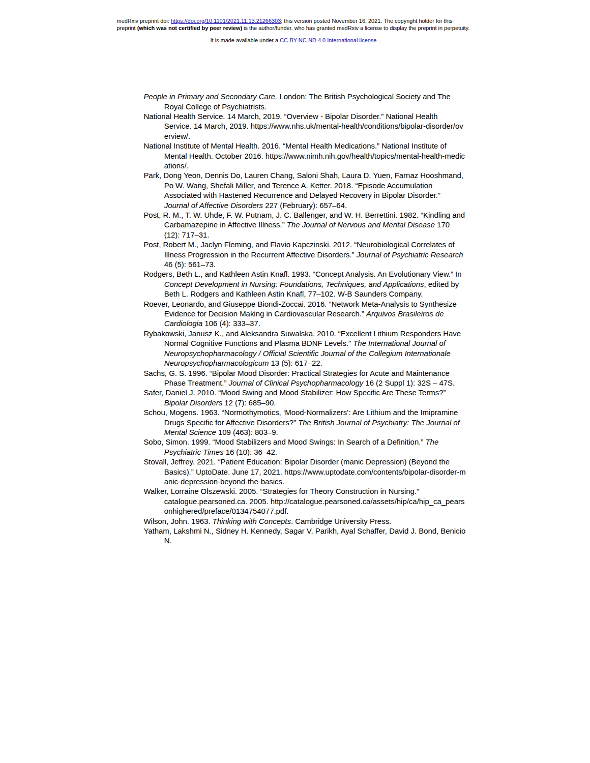medRxiv preprint doi: https://doi.org/10.1101/2021.11.13.21266303; this version posted November 16, 2021. The copyright holder for this
preprint (which was not certified by peer review) is the author/funder, who has granted medRxiv a license to display the preprint in perpetuity.
It is made available under a CC-BY-NC-ND 4.0 International license .
People in Primary and Secondary Care. London: The British Psychological Society and The Royal College of Psychiatrists.
National Health Service. 14 March, 2019. “Overview - Bipolar Disorder.” National Health Service. 14 March, 2019. https://www.nhs.uk/mental-health/conditions/bipolar-disorder/overview/.
National Institute of Mental Health. 2016. “Mental Health Medications.” National Institute of Mental Health. October 2016. https://www.nimh.nih.gov/health/topics/mental-health-medications/.
Park, Dong Yeon, Dennis Do, Lauren Chang, Saloni Shah, Laura D. Yuen, Farnaz Hooshmand, Po W. Wang, Shefali Miller, and Terence A. Ketter. 2018. “Episode Accumulation Associated with Hastened Recurrence and Delayed Recovery in Bipolar Disorder.” Journal of Affective Disorders 227 (February): 657–64.
Post, R. M., T. W. Uhde, F. W. Putnam, J. C. Ballenger, and W. H. Berrettini. 1982. “Kindling and Carbamazepine in Affective Illness.” The Journal of Nervous and Mental Disease 170 (12): 717–31.
Post, Robert M., Jaclyn Fleming, and Flavio Kapczinski. 2012. “Neurobiological Correlates of Illness Progression in the Recurrent Affective Disorders.” Journal of Psychiatric Research 46 (5): 561–73.
Rodgers, Beth L., and Kathleen Astin Knafl. 1993. “Concept Analysis. An Evolutionary View.” In Concept Development in Nursing: Foundations, Techniques, and Applications, edited by Beth L. Rodgers and Kathleen Astin Knafl, 77–102. W-B Saunders Company.
Roever, Leonardo, and Giuseppe Biondi-Zoccai. 2016. “Network Meta-Analysis to Synthesize Evidence for Decision Making in Cardiovascular Research.” Arquivos Brasileiros de Cardiologia 106 (4): 333–37.
Rybakowski, Janusz K., and Aleksandra Suwalska. 2010. “Excellent Lithium Responders Have Normal Cognitive Functions and Plasma BDNF Levels.” The International Journal of Neuropsychopharmacology / Official Scientific Journal of the Collegium Internationale Neuropsychopharmacologicum 13 (5): 617–22.
Sachs, G. S. 1996. “Bipolar Mood Disorder: Practical Strategies for Acute and Maintenance Phase Treatment.” Journal of Clinical Psychopharmacology 16 (2 Suppl 1): 32S – 47S.
Safer, Daniel J. 2010. “Mood Swing and Mood Stabilizer: How Specific Are These Terms?” Bipolar Disorders 12 (7): 685–90.
Schou, Mogens. 1963. “Normothymotics, ‘Mood-Normalizers’: Are Lithium and the Imipramine Drugs Specific for Affective Disorders?” The British Journal of Psychiatry: The Journal of Mental Science 109 (463): 803–9.
Sobo, Simon. 1999. “Mood Stabilizers and Mood Swings: In Search of a Definition.” The Psychiatric Times 16 (10): 36–42.
Stovall, Jeffrey. 2021. “Patient Education: Bipolar Disorder (manic Depression) (Beyond the Basics).” UptoDate. June 17, 2021. https://www.uptodate.com/contents/bipolar-disorder-manic-depression-beyond-the-basics.
Walker, Lorraine Olszewski. 2005. “Strategies for Theory Construction in Nursing.” catalogue.pearsoned.ca. 2005. http://catalogue.pearsoned.ca/assets/hip/ca/hip_ca_pearsonhighered/preface/0134754077.pdf.
Wilson, John. 1963. Thinking with Concepts. Cambridge University Press.
Yatham, Lakshmi N., Sidney H. Kennedy, Sagar V. Parikh, Ayal Schaffer, David J. Bond, Benicio N.